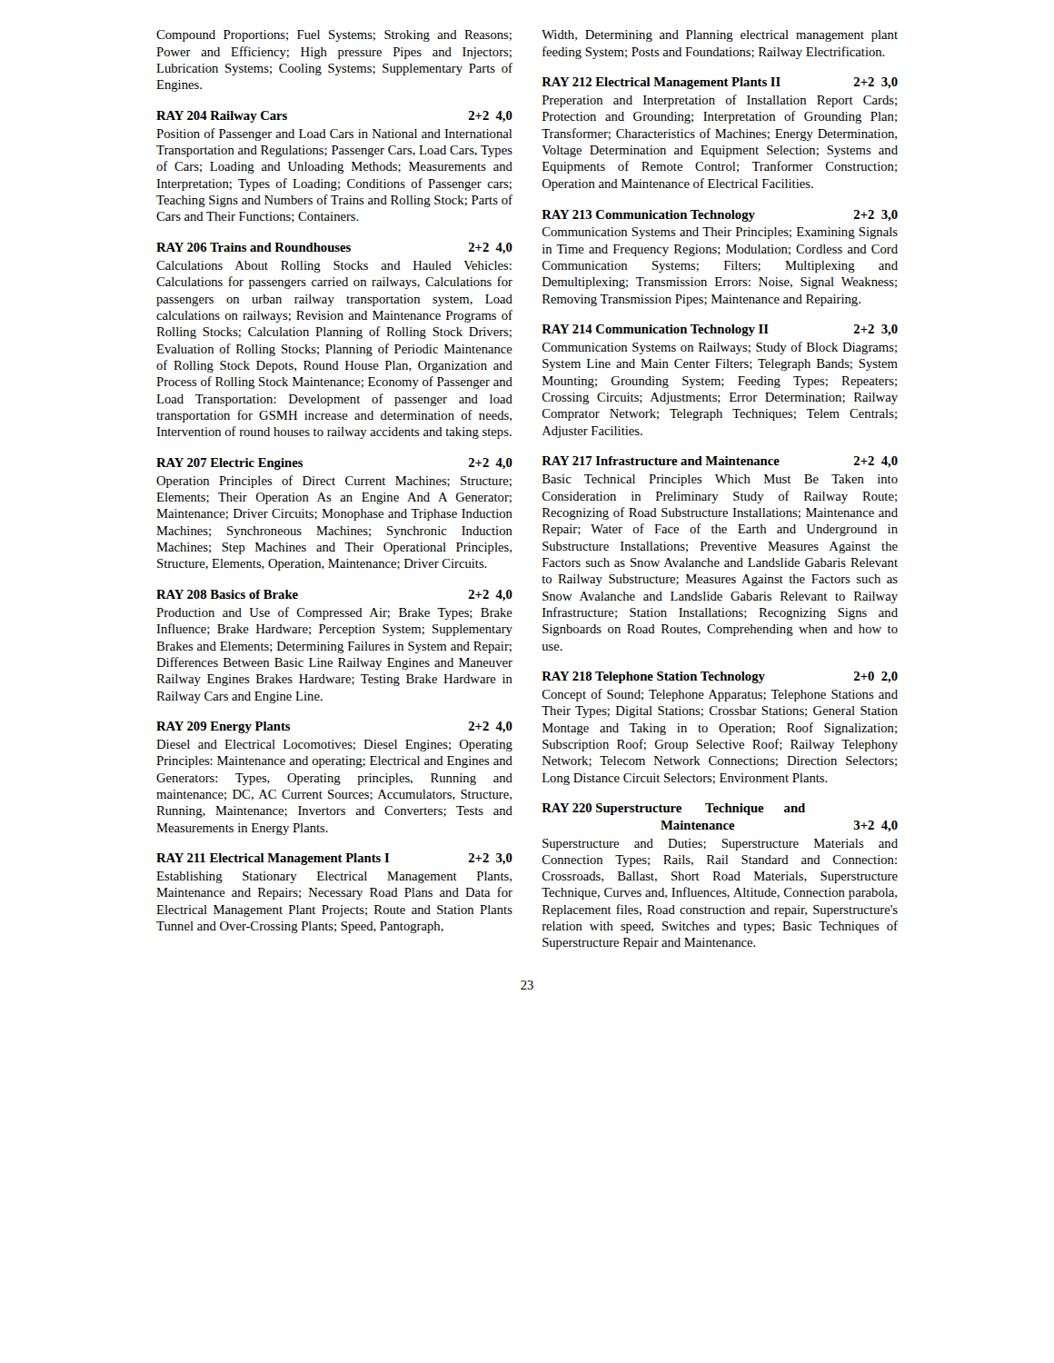Compound Proportions; Fuel Systems; Stroking and Reasons; Power and Efficiency; High pressure Pipes and Injectors; Lubrication Systems; Cooling Systems; Supplementary Parts of Engines.
RAY 204 Railway Cars 2+2 4,0 Position of Passenger and Load Cars in National and International Transportation and Regulations; Passenger Cars, Load Cars, Types of Cars; Loading and Unloading Methods; Measurements and Interpretation; Types of Loading; Conditions of Passenger cars; Teaching Signs and Numbers of Trains and Rolling Stock; Parts of Cars and Their Functions; Containers.
RAY 206 Trains and Roundhouses 2+2 4,0 Calculations About Rolling Stocks and Hauled Vehicles: Calculations for passengers carried on railways, Calculations for passengers on urban railway transportation system, Load calculations on railways; Revision and Maintenance Programs of Rolling Stocks; Calculation Planning of Rolling Stock Drivers; Evaluation of Rolling Stocks; Planning of Periodic Maintenance of Rolling Stock Depots, Round House Plan, Organization and Process of Rolling Stock Maintenance; Economy of Passenger and Load Transportation: Development of passenger and load transportation for GSMH increase and determination of needs, Intervention of round houses to railway accidents and taking steps.
RAY 207 Electric Engines 2+2 4,0 Operation Principles of Direct Current Machines; Structure; Elements; Their Operation As an Engine And A Generator; Maintenance; Driver Circuits; Monophase and Triphase Induction Machines; Synchroneous Machines; Synchronic Induction Machines; Step Machines and Their Operational Principles, Structure, Elements, Operation, Maintenance; Driver Circuits.
RAY 208 Basics of Brake 2+2 4,0 Production and Use of Compressed Air; Brake Types; Brake Influence; Brake Hardware; Perception System; Supplementary Brakes and Elements; Determining Failures in System and Repair; Differences Between Basic Line Railway Engines and Maneuver Railway Engines Brakes Hardware; Testing Brake Hardware in Railway Cars and Engine Line.
RAY 209 Energy Plants 2+2 4,0 Diesel and Electrical Locomotives; Diesel Engines; Operating Principles: Maintenance and operating; Electrical and Engines and Generators: Types, Operating principles, Running and maintenance; DC, AC Current Sources; Accumulators, Structure, Running, Maintenance; Invertors and Converters; Tests and Measurements in Energy Plants.
RAY 211 Electrical Management Plants I 2+2 3,0 Establishing Stationary Electrical Management Plants, Maintenance and Repairs; Necessary Road Plans and Data for Electrical Management Plant Projects; Route and Station Plants Tunnel and Over-Crossing Plants; Speed, Pantograph,
Width, Determining and Planning electrical management plant feeding System; Posts and Foundations; Railway Electrification.
RAY 212 Electrical Management Plants II 2+2 3,0 Preperation and Interpretation of Installation Report Cards; Protection and Grounding; Interpretation of Grounding Plan; Transformer; Characteristics of Machines; Energy Determination, Voltage Determination and Equipment Selection; Systems and Equipments of Remote Control; Tranformer Construction; Operation and Maintenance of Electrical Facilities.
RAY 213 Communication Technology 2+2 3,0 Communication Systems and Their Principles; Examining Signals in Time and Frequency Regions; Modulation; Cordless and Cord Communication Systems; Filters; Multiplexing and Demultiplexing; Transmission Errors: Noise, Signal Weakness; Removing Transmission Pipes; Maintenance and Repairing.
RAY 214 Communication Technology II 2+2 3,0 Communication Systems on Railways; Study of Block Diagrams; System Line and Main Center Filters; Telegraph Bands; System Mounting; Grounding System; Feeding Types; Repeaters; Crossing Circuits; Adjustments; Error Determination; Railway Comprator Network; Telegraph Techniques; Telem Centrals; Adjuster Facilities.
RAY 217 Infrastructure and Maintenance 2+2 4,0 Basic Technical Principles Which Must Be Taken into Consideration in Preliminary Study of Railway Route; Recognizing of Road Substructure Installations; Maintenance and Repair; Water of Face of the Earth and Underground in Substructure Installations; Preventive Measures Against the Factors such as Snow Avalanche and Landslide Gabaris Relevant to Railway Substructure; Measures Against the Factors such as Snow Avalanche and Landslide Gabaris Relevant to Railway Infrastructure; Station Installations; Recognizing Signs and Signboards on Road Routes, Comprehending when and how to use.
RAY 218 Telephone Station Technology 2+0 2,0 Concept of Sound; Telephone Apparatus; Telephone Stations and Their Types; Digital Stations; Crossbar Stations; General Station Montage and Taking in to Operation; Roof Signalization; Subscription Roof; Group Selective Roof; Railway Telephony Network; Telecom Network Connections; Direction Selectors; Long Distance Circuit Selectors; Environment Plants.
RAY 220 Superstructure Technique and
Maintenance 3+2 4,0 Superstructure and Duties; Superstructure Materials and Connection Types; Rails, Rail Standard and Connection: Crossroads, Ballast, Short Road Materials, Superstructure Technique, Curves and, Influences, Altitude, Connection parabola, Replacement files, Road construction and repair, Superstructure's relation with speed, Switches and types; Basic Techniques of Superstructure Repair and Maintenance.
23